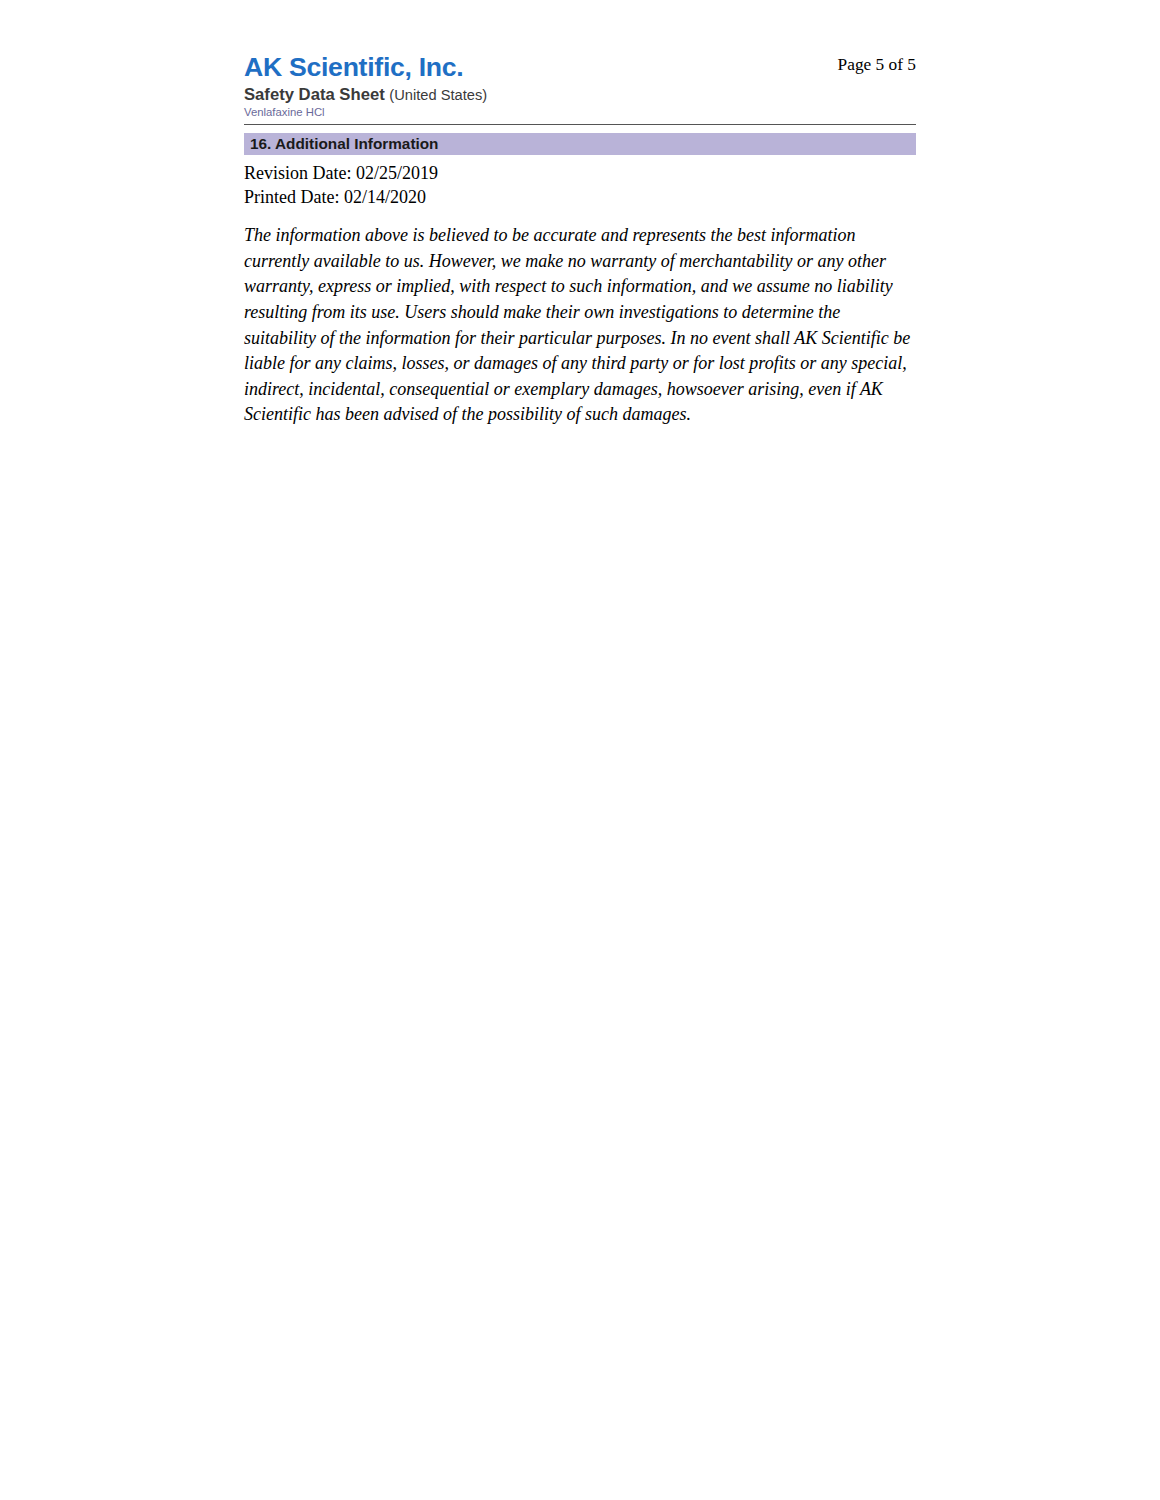Page 5 of 5
AK Scientific, Inc.
Safety Data Sheet (United States)
Venlafaxine HCl
16. Additional Information
Revision Date: 02/25/2019
Printed Date: 02/14/2020
The information above is believed to be accurate and represents the best information currently available to us. However, we make no warranty of merchantability or any other warranty, express or implied, with respect to such information, and we assume no liability resulting from its use. Users should make their own investigations to determine the suitability of the information for their particular purposes. In no event shall AK Scientific be liable for any claims, losses, or damages of any third party or for lost profits or any special, indirect, incidental, consequential or exemplary damages, howsoever arising, even if AK Scientific has been advised of the possibility of such damages.